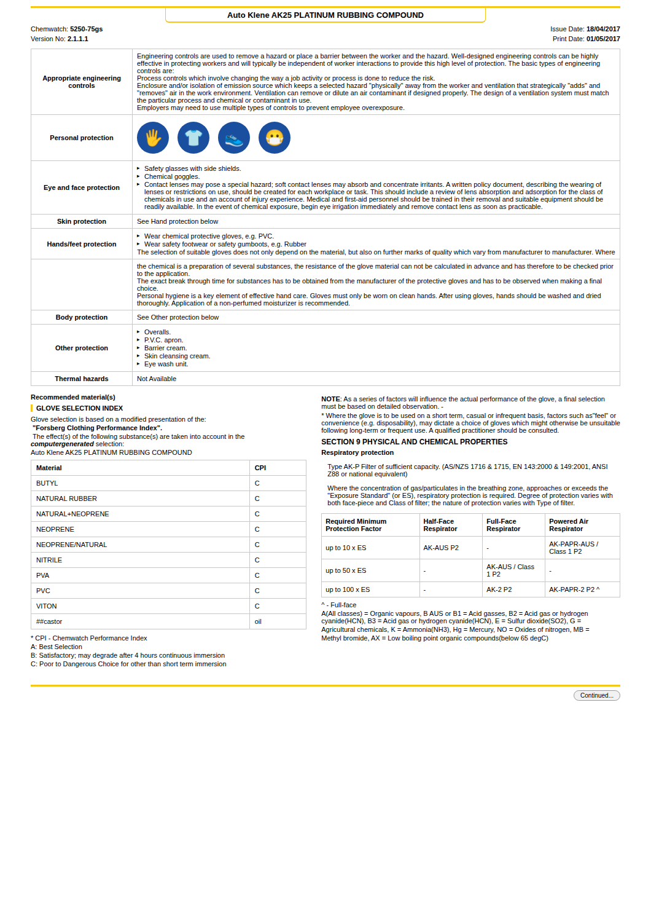Auto Klene AK25 PLATINUM RUBBING COMPOUND
Chemwatch: 5250-75gs
Issue Date: 18/04/2017
Version No: 2.1.1.1
Print Date: 01/05/2017
| Appropriate engineering controls | Engineering controls are used to remove a hazard or place a barrier between the worker and the hazard. Well-designed engineering controls can be highly effective in protecting workers and will typically be independent of worker interactions to provide this high level of protection. The basic types of engineering controls are: Process controls which involve changing the way a job activity or process is done to reduce the risk. Enclosure and/or isolation of emission source which keeps a selected hazard "physically" away from the worker and ventilation that strategically "adds" and "removes" air in the work environment. Ventilation can remove or dilute an air contaminant if designed properly. The design of a ventilation system must match the particular process and chemical or contaminant in use. Employers may need to use multiple types of controls to prevent employee overexposure. |
| Personal protection | 🖐 👕 👟 😷 |
| Eye and face protection | Safety glasses with side shields. Chemical goggles. Contact lenses may pose a special hazard; soft contact lenses may absorb and concentrate irritants. A written policy document, describing the wearing of lenses or restrictions on use, should be created for each workplace or task. This should include a review of lens absorption and adsorption for the class of chemicals in use and an account of injury experience. Medical and first-aid personnel should be trained in their removal and suitable equipment should be readily available. In the event of chemical exposure, begin eye irrigation immediately and remove contact lens as soon as practicable. |
| Skin protection | See Hand protection below |
| Hands/feet protection | Wear chemical protective gloves, e.g. PVC. Wear safety footwear or safety gumboots, e.g. Rubber The selection of suitable gloves does not only depend on the material, but also on further marks of quality which vary from manufacturer to manufacturer. Where |
| | the chemical is a preparation of several substances, the resistance of the glove material can not be calculated in advance and has therefore to be checked prior to the application. The exact break through time for substances has to be obtained from the manufacturer of the protective gloves and has to be observed when making a final choice. Personal hygiene is a key element of effective hand care. Gloves must only be worn on clean hands. After using gloves, hands should be washed and dried thoroughly. Application of a non-perfumed moisturizer is recommended. |
| Body protection | See Other protection below |
| Other protection | Overalls. P.V.C. apron. Barrier cream. Skin cleansing cream. Eye wash unit. |
| Thermal hazards | Not Available |
Recommended material(s)
GLOVE SELECTION INDEX
Glove selection is based on a modified presentation of the:
"Forsberg Clothing Performance Index".
The effect(s) of the following substance(s) are taken into account in the computergenerated selection:
Auto Klene AK25 PLATINUM RUBBING COMPOUND
| Material | CPI |
| --- | --- |
| BUTYL | C |
| NATURAL RUBBER | C |
| NATURAL+NEOPRENE | C |
| NEOPRENE | C |
| NEOPRENE/NATURAL | C |
| NITRILE | C |
| PVA | C |
| PVC | C |
| VITON | C |
| ##castor | oil |
* CPI - Chemwatch Performance Index
A: Best Selection
B: Satisfactory; may degrade after 4 hours continuous immersion
C: Poor to Dangerous Choice for other than short term immersion
NOTE: As a series of factors will influence the actual performance of the glove, a final selection must be based on detailed observation. -
* Where the glove is to be used on a short term, casual or infrequent basis, factors such as"feel" or convenience (e.g. disposability), may dictate a choice of gloves which might otherwise be unsuitable following long-term or frequent use. A qualified practitioner should be consulted.
SECTION 9 PHYSICAL AND CHEMICAL PROPERTIES
Respiratory protection
Type AK-P Filter of sufficient capacity. (AS/NZS 1716 & 1715, EN 143:2000 & 149:2001, ANSI Z88 or national equivalent)
Where the concentration of gas/particulates in the breathing zone, approaches or exceeds the "Exposure Standard" (or ES), respiratory protection is required. Degree of protection varies with both face-piece and Class of filter; the nature of protection varies with Type of filter.
| Required Minimum Protection Factor | Half-Face Respirator | Full-Face Respirator | Powered Air Respirator |
| --- | --- | --- | --- |
| up to 10 x ES | AK-AUS P2 | - | AK-PAPR-AUS / Class 1 P2 |
| up to 50 x ES | - | AK-AUS / Class 1 P2 | - |
| up to 100 x ES | - | AK-2 P2 | AK-PAPR-2 P2 ^ |
^ - Full-face
A(All classes) = Organic vapours, B AUS or B1 = Acid gasses, B2 = Acid gas or hydrogen cyanide(HCN), B3 = Acid gas or hydrogen cyanide(HCN), E = Sulfur dioxide(SO2), G =
Agricultural chemicals, K = Ammonia(NH3), Hg = Mercury, NO = Oxides of nitrogen, MB =
Methyl bromide, AX = Low boiling point organic compounds(below 65 degC)
Continued...